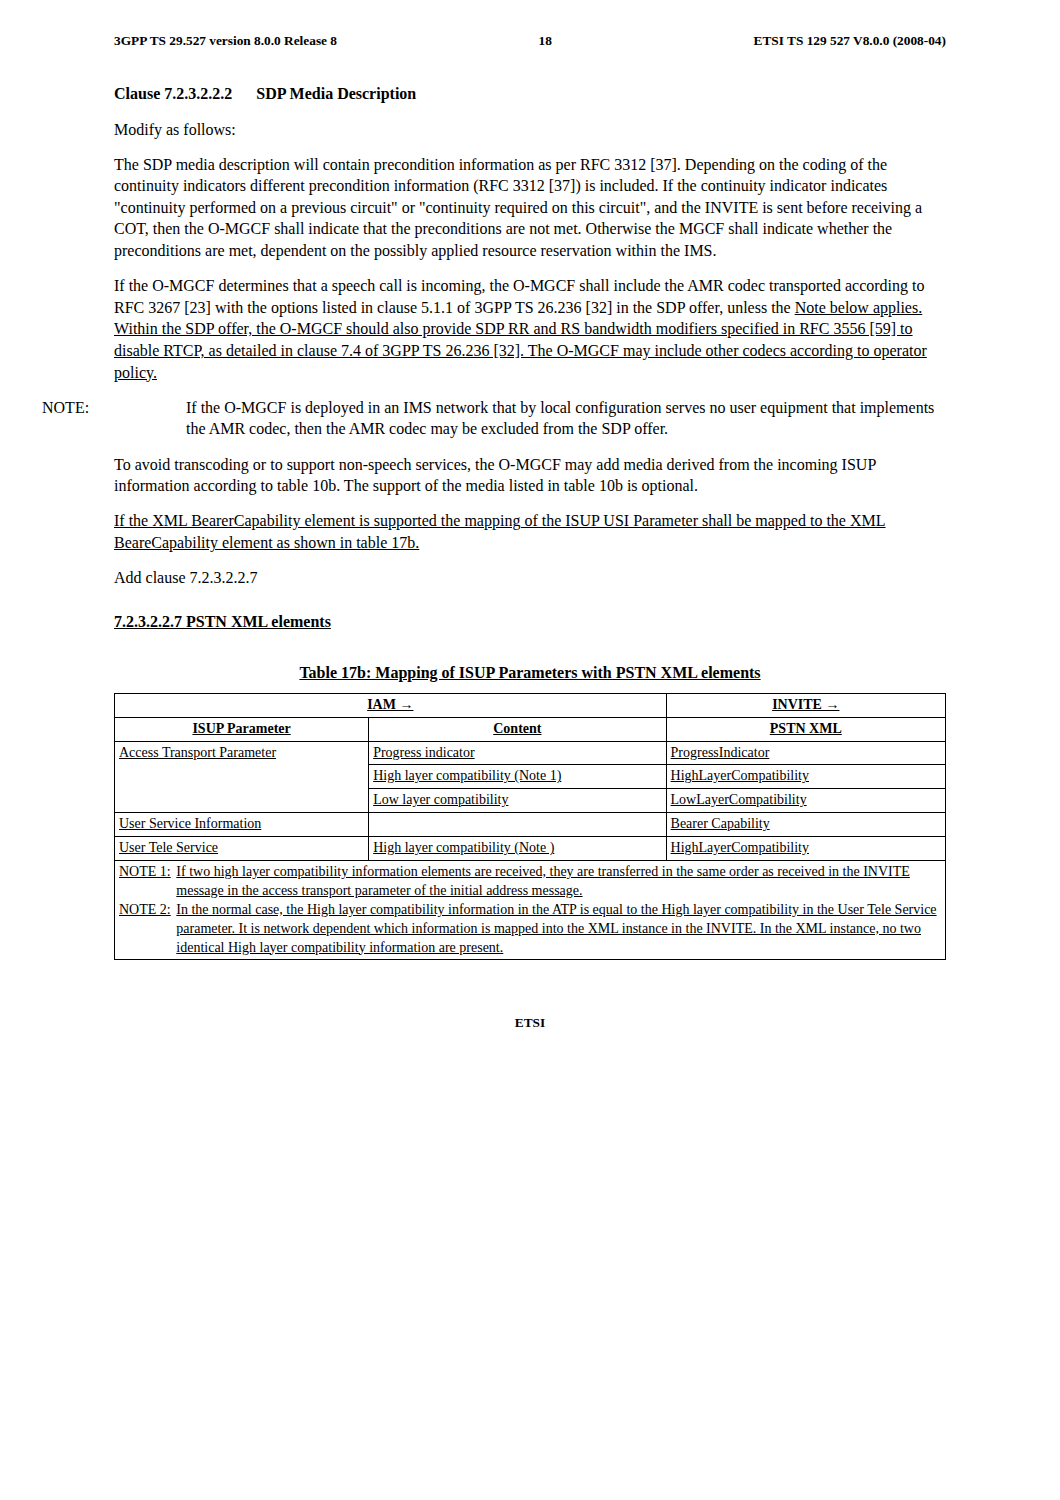3GPP TS 29.527 version 8.0.0 Release 8
18
ETSI TS 129 527 V8.0.0 (2008-04)
Clause 7.2.3.2.2.2 SDP Media Description
Modify as follows:
The SDP media description will contain precondition information as per RFC 3312 [37]. Depending on the coding of the continuity indicators different precondition information (RFC 3312 [37]) is included. If the continuity indicator indicates "continuity performed on a previous circuit" or "continuity required on this circuit", and the INVITE is sent before receiving a COT, then the O-MGCF shall indicate that the preconditions are not met. Otherwise the MGCF shall indicate whether the preconditions are met, dependent on the possibly applied resource reservation within the IMS.
If the O-MGCF determines that a speech call is incoming, the O-MGCF shall include the AMR codec transported according to RFC 3267 [23] with the options listed in clause 5.1.1 of 3GPP TS 26.236 [32] in the SDP offer, unless the Note below applies. Within the SDP offer, the O-MGCF should also provide SDP RR and RS bandwidth modifiers specified in RFC 3556 [59] to disable RTCP, as detailed in clause 7.4 of 3GPP TS 26.236 [32]. The O-MGCF may include other codecs according to operator policy.
NOTE: If the O-MGCF is deployed in an IMS network that by local configuration serves no user equipment that implements the AMR codec, then the AMR codec may be excluded from the SDP offer.
To avoid transcoding or to support non-speech services, the O-MGCF may add media derived from the incoming ISUP information according to table 10b. The support of the media listed in table 10b is optional.
If the XML BearerCapability element is supported the mapping of the ISUP USI Parameter shall be mapped to the XML BeareCapability element as shown in table 17b.
Add clause 7.2.3.2.2.7
7.2.3.2.2.7 PSTN XML elements
Table 17b: Mapping of ISUP Parameters with PSTN XML elements
| IAM → | INVITE → |
| --- | --- |
| ISUP Parameter | Content | PSTN XML |
| Access Transport Parameter | Progress indicator | ProgressIndicator |
| High layer compatibility (Note 1) | HighLayerCompatibility |
| Low layer compatibility | LowLayerCompatibility |
| User Service Information | | Bearer Capability |
| User Tele Service | High layer compatibility (Note ) | HighLayerCompatibility |
| NOTE 1: If two high layer compatibility information elements are received, they are transferred in the same order as received in the INVITE message in the access transport parameter of the initial address message. NOTE 2: In the normal case, the High layer compatibility information in the ATP is equal to the High layer compatibility in the User Tele Service parameter. It is network dependent which information is mapped into the XML instance in the INVITE. In the XML instance, no two identical High layer compatibility information are present. |
ETSI